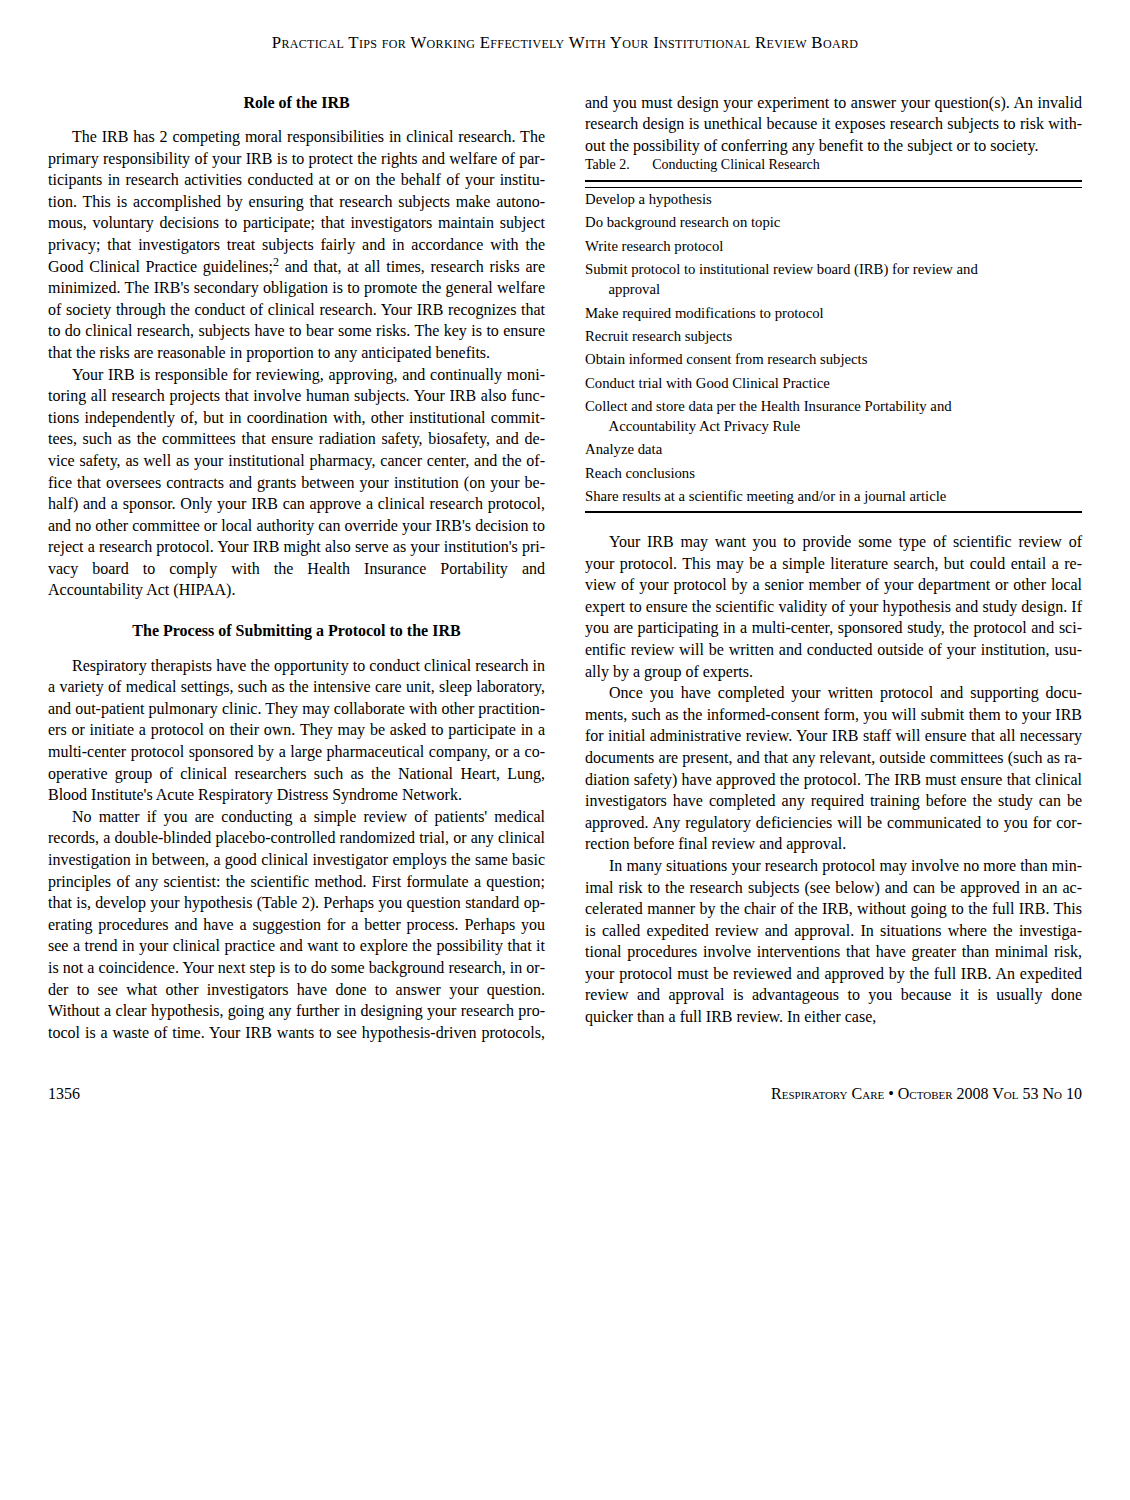Practical Tips for Working Effectively With Your Institutional Review Board
Role of the IRB
The IRB has 2 competing moral responsibilities in clinical research. The primary responsibility of your IRB is to protect the rights and welfare of participants in research activities conducted at or on the behalf of your institution. This is accomplished by ensuring that research subjects make autonomous, voluntary decisions to participate; that investigators maintain subject privacy; that investigators treat subjects fairly and in accordance with the Good Clinical Practice guidelines;2 and that, at all times, research risks are minimized. The IRB's secondary obligation is to promote the general welfare of society through the conduct of clinical research. Your IRB recognizes that to do clinical research, subjects have to bear some risks. The key is to ensure that the risks are reasonable in proportion to any anticipated benefits.
Your IRB is responsible for reviewing, approving, and continually monitoring all research projects that involve human subjects. Your IRB also functions independently of, but in coordination with, other institutional committees, such as the committees that ensure radiation safety, biosafety, and device safety, as well as your institutional pharmacy, cancer center, and the office that oversees contracts and grants between your institution (on your behalf) and a sponsor. Only your IRB can approve a clinical research protocol, and no other committee or local authority can override your IRB's decision to reject a research protocol. Your IRB might also serve as your institution's privacy board to comply with the Health Insurance Portability and Accountability Act (HIPAA).
The Process of Submitting a Protocol to the IRB
Respiratory therapists have the opportunity to conduct clinical research in a variety of medical settings, such as the intensive care unit, sleep laboratory, and out-patient pulmonary clinic. They may collaborate with other practitioners or initiate a protocol on their own. They may be asked to participate in a multi-center protocol sponsored by a large pharmaceutical company, or a cooperative group of clinical researchers such as the National Heart, Lung, Blood Institute's Acute Respiratory Distress Syndrome Network.
No matter if you are conducting a simple review of patients' medical records, a double-blinded placebo-controlled randomized trial, or any clinical investigation in between, a good clinical investigator employs the same basic principles of any scientist: the scientific method. First formulate a question; that is, develop your hypothesis (Table 2). Perhaps you question standard operating procedures and have a suggestion for a better process. Perhaps you see a trend in your clinical practice and want to explore the possibility that it is not a coincidence. Your next step is to do some background research, in order to see what other investigators have done to answer your question. Without a clear hypothesis, going any further in designing your research protocol is a waste of time. Your IRB wants to see hypothesis-driven protocols, and you must design your experiment to answer your question(s). An invalid research design is unethical because it exposes research subjects to risk without the possibility of conferring any benefit to the subject or to society.
Table 2. Conducting Clinical Research
| Develop a hypothesis |
| Do background research on topic |
| Write research protocol |
| Submit protocol to institutional review board (IRB) for review and approval |
| Make required modifications to protocol |
| Recruit research subjects |
| Obtain informed consent from research subjects |
| Conduct trial with Good Clinical Practice |
| Collect and store data per the Health Insurance Portability and Accountability Act Privacy Rule |
| Analyze data |
| Reach conclusions |
| Share results at a scientific meeting and/or in a journal article |
Your IRB may want you to provide some type of scientific review of your protocol. This may be a simple literature search, but could entail a review of your protocol by a senior member of your department or other local expert to ensure the scientific validity of your hypothesis and study design. If you are participating in a multi-center, sponsored study, the protocol and scientific review will be written and conducted outside of your institution, usually by a group of experts.
Once you have completed your written protocol and supporting documents, such as the informed-consent form, you will submit them to your IRB for initial administrative review. Your IRB staff will ensure that all necessary documents are present, and that any relevant, outside committees (such as radiation safety) have approved the protocol. The IRB must ensure that clinical investigators have completed any required training before the study can be approved. Any regulatory deficiencies will be communicated to you for correction before final review and approval.
In many situations your research protocol may involve no more than minimal risk to the research subjects (see below) and can be approved in an accelerated manner by the chair of the IRB, without going to the full IRB. This is called expedited review and approval. In situations where the investigational procedures involve interventions that have greater than minimal risk, your protocol must be reviewed and approved by the full IRB. An expedited review and approval is advantageous to you because it is usually done quicker than a full IRB review. In either case,
1356 Respiratory Care • October 2008 Vol 53 No 10